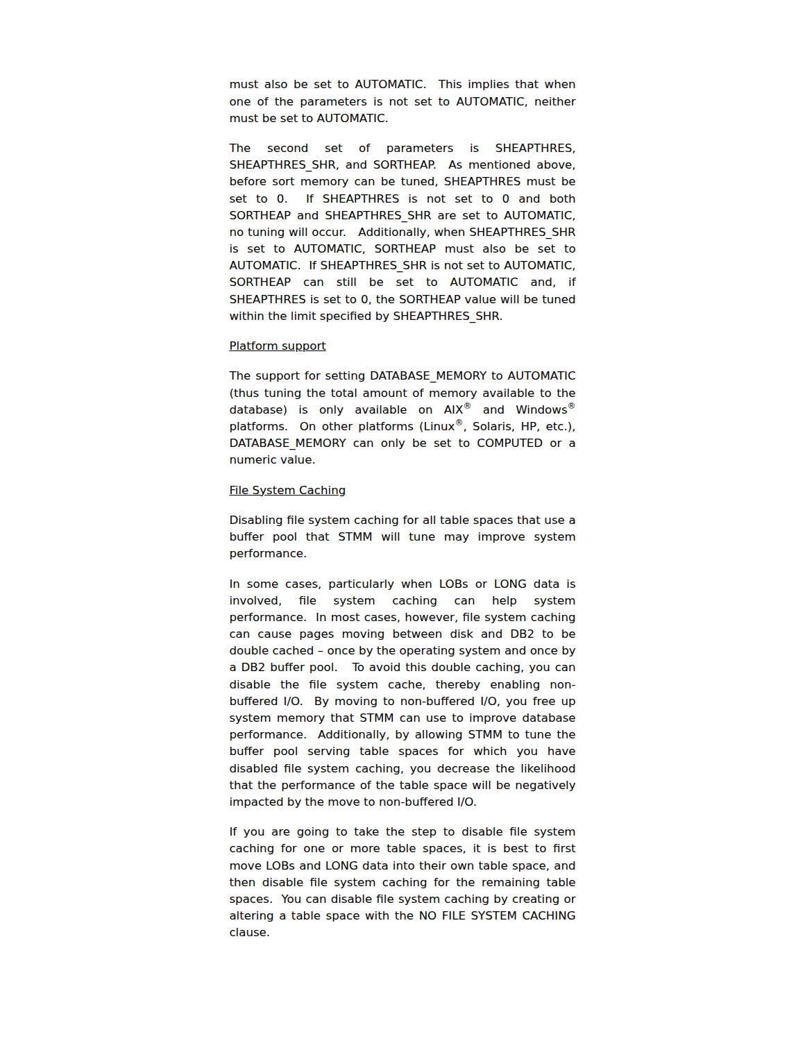must also be set to AUTOMATIC. This implies that when one of the parameters is not set to AUTOMATIC, neither must be set to AUTOMATIC.
The second set of parameters is SHEAPTHRES, SHEAPTHRES_SHR, and SORTHEAP. As mentioned above, before sort memory can be tuned, SHEAPTHRES must be set to 0. If SHEAPTHRES is not set to 0 and both SORTHEAP and SHEAPTHRES_SHR are set to AUTOMATIC, no tuning will occur. Additionally, when SHEAPTHRES_SHR is set to AUTOMATIC, SORTHEAP must also be set to AUTOMATIC. If SHEAPTHRES_SHR is not set to AUTOMATIC, SORTHEAP can still be set to AUTOMATIC and, if SHEAPTHRES is set to 0, the SORTHEAP value will be tuned within the limit specified by SHEAPTHRES_SHR.
Platform support
The support for setting DATABASE_MEMORY to AUTOMATIC (thus tuning the total amount of memory available to the database) is only available on AIX® and Windows® platforms. On other platforms (Linux®, Solaris, HP, etc.), DATABASE_MEMORY can only be set to COMPUTED or a numeric value.
File System Caching
Disabling file system caching for all table spaces that use a buffer pool that STMM will tune may improve system performance.
In some cases, particularly when LOBs or LONG data is involved, file system caching can help system performance. In most cases, however, file system caching can cause pages moving between disk and DB2 to be double cached – once by the operating system and once by a DB2 buffer pool. To avoid this double caching, you can disable the file system cache, thereby enabling non-buffered I/O. By moving to non-buffered I/O, you free up system memory that STMM can use to improve database performance. Additionally, by allowing STMM to tune the buffer pool serving table spaces for which you have disabled file system caching, you decrease the likelihood that the performance of the table space will be negatively impacted by the move to non-buffered I/O.
If you are going to take the step to disable file system caching for one or more table spaces, it is best to first move LOBs and LONG data into their own table space, and then disable file system caching for the remaining table spaces. You can disable file system caching by creating or altering a table space with the NO FILE SYSTEM CACHING clause.